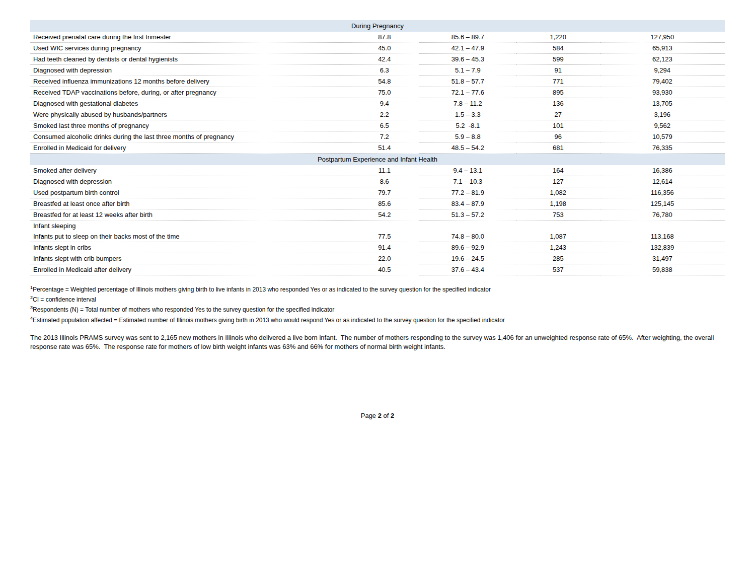| During Pregnancy |
| Received prenatal care during the first trimester | 87.8 | 85.6 – 89.7 | 1,220 | 127,950 |
| Used WIC services during pregnancy | 45.0 | 42.1 – 47.9 | 584 | 65,913 |
| Had teeth cleaned by dentists or dental hygienists | 42.4 | 39.6 – 45.3 | 599 | 62,123 |
| Diagnosed with depression | 6.3 | 5.1 – 7.9 | 91 | 9,294 |
| Received influenza immunizations 12 months before delivery | 54.8 | 51.8 – 57.7 | 771 | 79,402 |
| Received TDAP vaccinations before, during, or after pregnancy | 75.0 | 72.1 – 77.6 | 895 | 93,930 |
| Diagnosed with gestational diabetes | 9.4 | 7.8 – 11.2 | 136 | 13,705 |
| Were physically abused by husbands/partners | 2.2 | 1.5 – 3.3 | 27 | 3,196 |
| Smoked last three months of pregnancy | 6.5 | 5.2 -8.1 | 101 | 9,562 |
| Consumed alcoholic drinks during the last three months of pregnancy | 7.2 | 5.9 – 8.8 | 96 | 10,579 |
| Enrolled in Medicaid for delivery | 51.4 | 48.5 – 54.2 | 681 | 76,335 |
| Postpartum Experience and Infant Health |
| Smoked after delivery | 11.1 | 9.4 – 13.1 | 164 | 16,386 |
| Diagnosed with depression | 8.6 | 7.1 – 10.3 | 127 | 12,614 |
| Used postpartum birth control | 79.7 | 77.2 – 81.9 | 1,082 | 116,356 |
| Breastfed at least once after birth | 85.6 | 83.4 – 87.9 | 1,198 | 125,145 |
| Breastfed for at least 12 weeks after birth | 54.2 | 51.3 – 57.2 | 753 | 76,780 |
| Infant sleeping | | | | |
| Infants put to sleep on their backs most of the time | 77.5 | 74.8 – 80.0 | 1,087 | 113,168 |
| Infants slept in cribs | 91.4 | 89.6 – 92.9 | 1,243 | 132,839 |
| Infants slept with crib bumpers | 22.0 | 19.6 – 24.5 | 285 | 31,497 |
| Enrolled in Medicaid after delivery | 40.5 | 37.6 – 43.4 | 537 | 59,838 |
1Percentage = Weighted percentage of Illinois mothers giving birth to live infants in 2013 who responded Yes or as indicated to the survey question for the specified indicator
2CI = confidence interval
3Respondents (N) = Total number of mothers who responded Yes to the survey question for the specified indicator
4Estimated population affected = Estimated number of Illinois mothers giving birth in 2013 who would respond Yes or as indicated to the survey question for the specified indicator
The 2013 Illinois PRAMS survey was sent to 2,165 new mothers in Illinois who delivered a live born infant. The number of mothers responding to the survey was 1,406 for an unweighted response rate of 65%. After weighting, the overall response rate was 65%. The response rate for mothers of low birth weight infants was 63% and 66% for mothers of normal birth weight infants.
Page 2 of 2